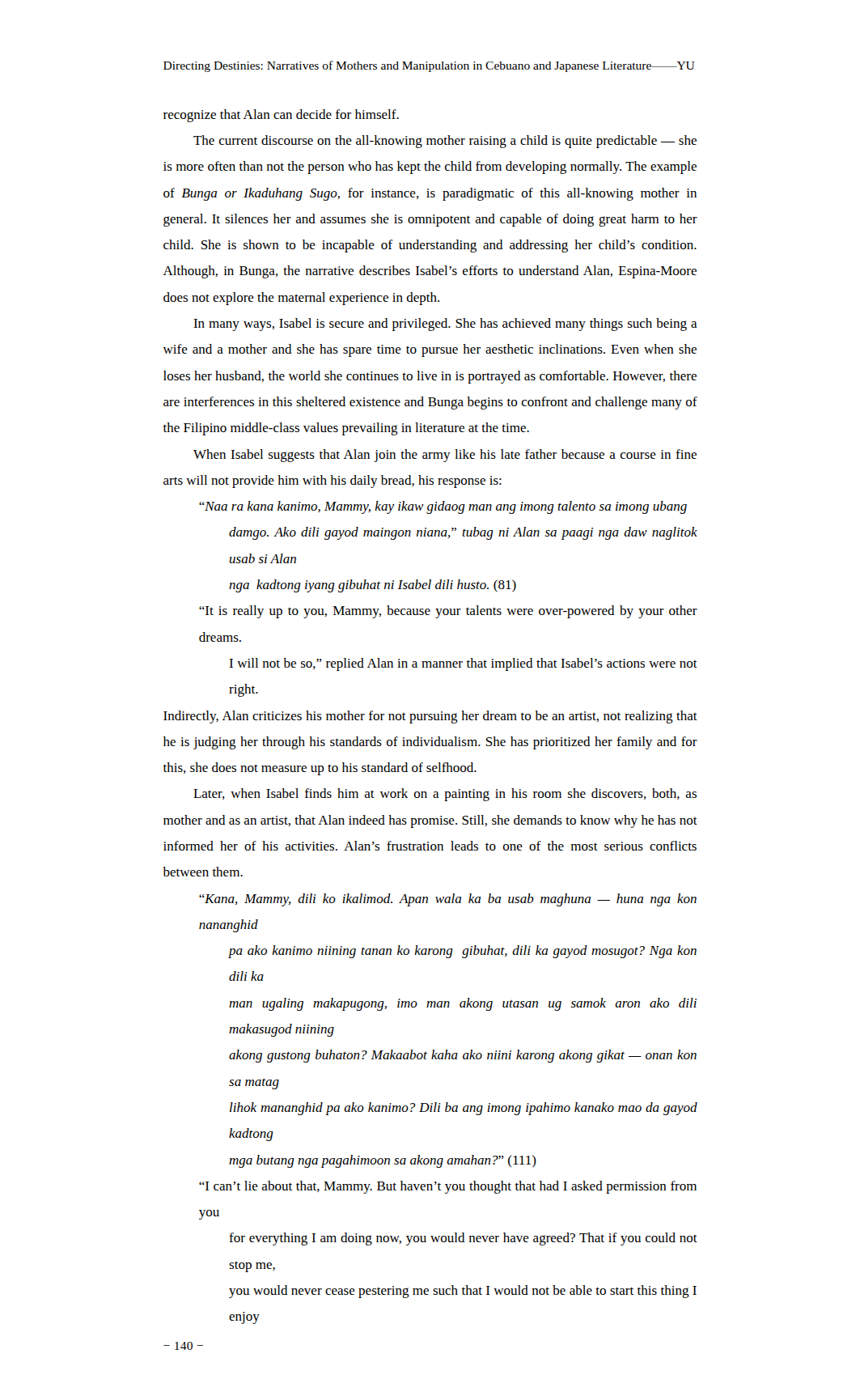Directing Destinies: Narratives of Mothers and Manipulation in Cebuano and Japanese Literature——YU
recognize that Alan can decide for himself.
The current discourse on the all-knowing mother raising a child is quite predictable — she is more often than not the person who has kept the child from developing normally. The example of Bunga or Ikaduhang Sugo, for instance, is paradigmatic of this all-knowing mother in general. It silences her and assumes she is omnipotent and capable of doing great harm to her child. She is shown to be incapable of understanding and addressing her child’s condition. Although, in Bunga, the narrative describes Isabel’s efforts to understand Alan, Espina-Moore does not explore the maternal experience in depth.
In many ways, Isabel is secure and privileged. She has achieved many things such being a wife and a mother and she has spare time to pursue her aesthetic inclinations. Even when she loses her husband, the world she continues to live in is portrayed as comfortable. However, there are interferences in this sheltered existence and Bunga begins to confront and challenge many of the Filipino middle-class values prevailing in literature at the time.
When Isabel suggests that Alan join the army like his late father because a course in fine arts will not provide him with his daily bread, his response is:
“Naa ra kana kanimo, Mammy, kay ikaw gidaog man ang imong talento sa imong ubang
damgo. Ako dili gayod maingon niana,” tubag ni Alan sa paagi nga daw naglitok usab si Alan
nga kadtong iyang gibuhat ni Isabel dili husto. (81)
“It is really up to you, Mammy, because your talents were over-powered by your other dreams.
I will not be so,” replied Alan in a manner that implied that Isabel’s actions were not right.
Indirectly, Alan criticizes his mother for not pursuing her dream to be an artist, not realizing that he is judging her through his standards of individualism. She has prioritized her family and for this, she does not measure up to his standard of selfhood.
Later, when Isabel finds him at work on a painting in his room she discovers, both, as mother and as an artist, that Alan indeed has promise. Still, she demands to know why he has not informed her of his activities. Alan’s frustration leads to one of the most serious conflicts between them.
“Kana, Mammy, dili ko ikalimod. Apan wala ka ba usab maghuna — huna nga kon nananghid
pa ako kanimo niining tanan ko karong gibuhat, dili ka gayod mosugot? Nga kon dili ka
man ugaling makapugong, imo man akong utasan ug samok aron ako dili makasugod niining
akong gustong buhaton? Makaabot kaha ako niini karong akong gikat — onan kon sa matag
lihok mananghid pa ako kanimo? Dili ba ang imong ipahimo kanako mao da gayod kadtong
mga butang nga pagahimoon sa akong amahan?” (111)
“I can’t lie about that, Mammy. But haven’t you thought that had I asked permission from you
for everything I am doing now, you would never have agreed? That if you could not stop me,
you would never cease pestering me such that I would not be able to start this thing I enjoy
− 140 −